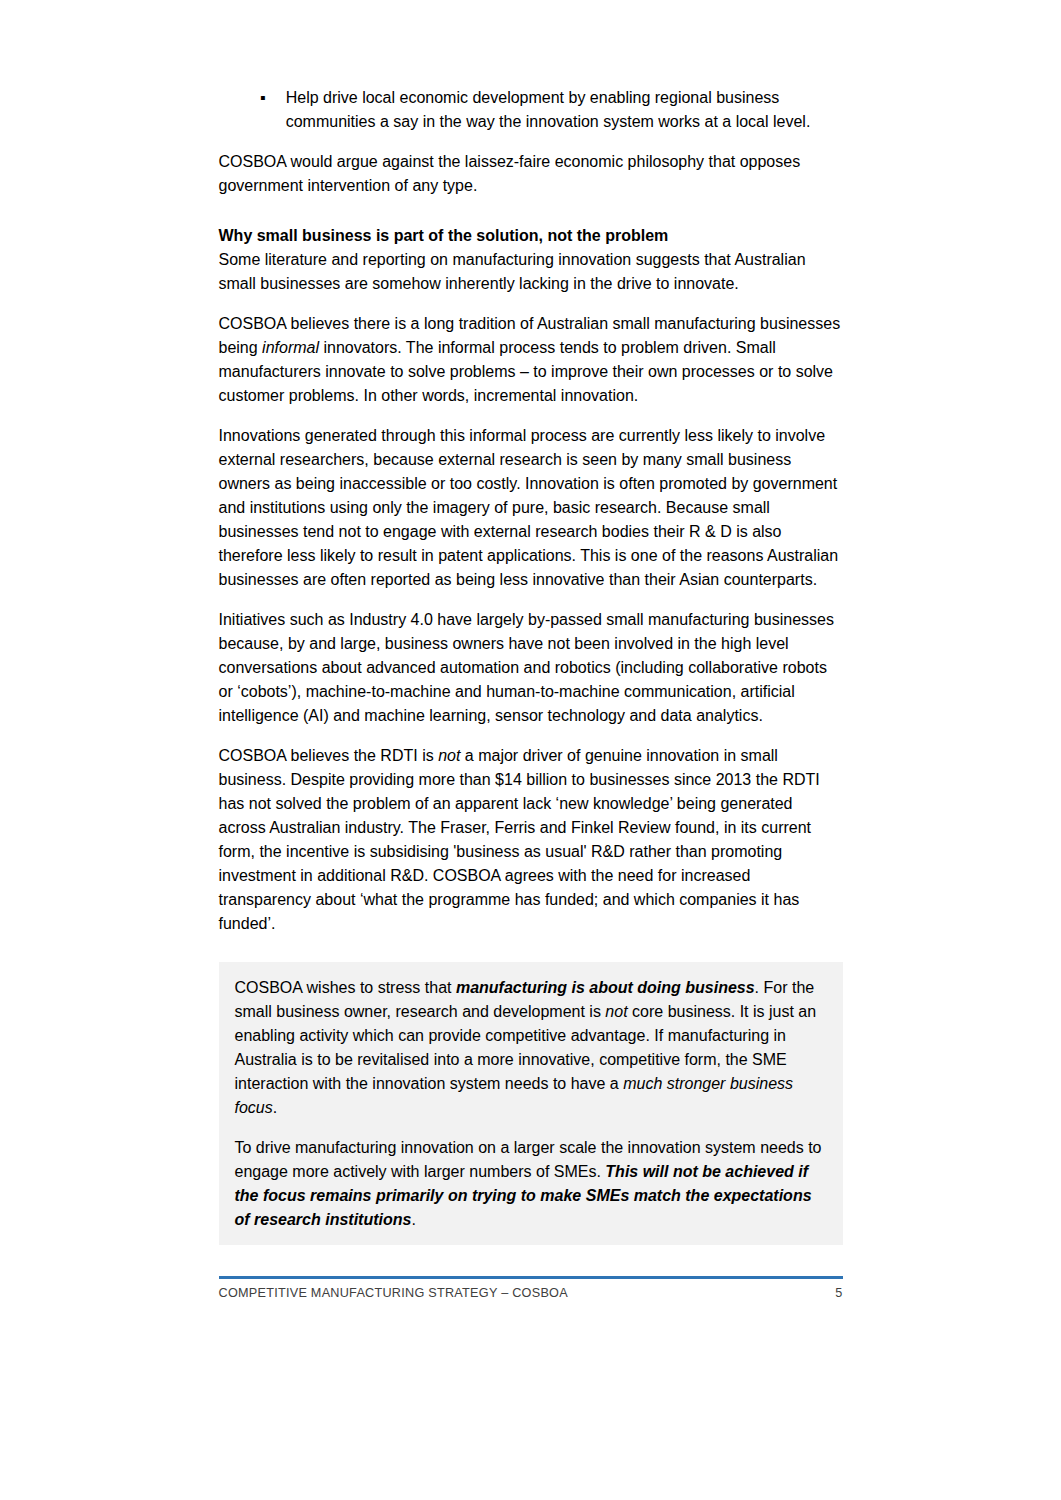Help drive local economic development by enabling regional business communities a say in the way the innovation system works at a local level.
COSBOA would argue against the laissez-faire economic philosophy that opposes government intervention of any type.
Why small business is part of the solution, not the problem
Some literature and reporting on manufacturing innovation suggests that Australian small businesses are somehow inherently lacking in the drive to innovate.
COSBOA believes there is a long tradition of Australian small manufacturing businesses being informal innovators. The informal process tends to problem driven. Small manufacturers innovate to solve problems – to improve their own processes or to solve customer problems. In other words, incremental innovation.
Innovations generated through this informal process are currently less likely to involve external researchers, because external research is seen by many small business owners as being inaccessible or too costly. Innovation is often promoted by government and institutions using only the imagery of pure, basic research. Because small businesses tend not to engage with external research bodies their R & D is also therefore less likely to result in patent applications. This is one of the reasons Australian businesses are often reported as being less innovative than their Asian counterparts.
Initiatives such as Industry 4.0 have largely by-passed small manufacturing businesses because, by and large, business owners have not been involved in the high level conversations about advanced automation and robotics (including collaborative robots or ‘cobots’), machine-to-machine and human-to-machine communication, artificial intelligence (AI) and machine learning, sensor technology and data analytics.
COSBOA believes the RDTI is not a major driver of genuine innovation in small business. Despite providing more than $14 billion to businesses since 2013 the RDTI has not solved the problem of an apparent lack ‘new knowledge’ being generated across Australian industry. The Fraser, Ferris and Finkel Review found, in its current form, the incentive is subsidising 'business as usual' R&D rather than promoting investment in additional R&D. COSBOA agrees with the need for increased transparency about ‘what the programme has funded; and which companies it has funded’.
COSBOA wishes to stress that manufacturing is about doing business. For the small business owner, research and development is not core business. It is just an enabling activity which can provide competitive advantage. If manufacturing in Australia is to be revitalised into a more innovative, competitive form, the SME interaction with the innovation system needs to have a much stronger business focus.
To drive manufacturing innovation on a larger scale the innovation system needs to engage more actively with larger numbers of SMEs. This will not be achieved if the focus remains primarily on trying to make SMEs match the expectations of research institutions.
Competitive Manufacturing Strategy – COSBOA 5